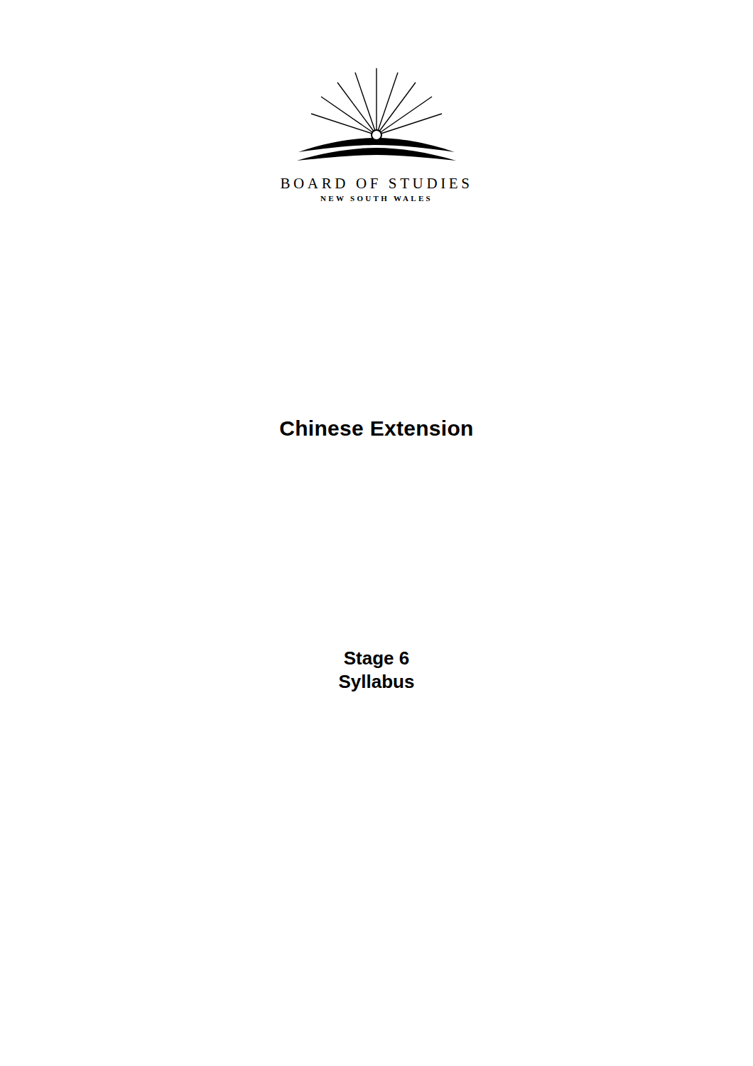BOARD OF STUDIES
NEW SOUTH WALES
Chinese Extension
Stage 6
Syllabus